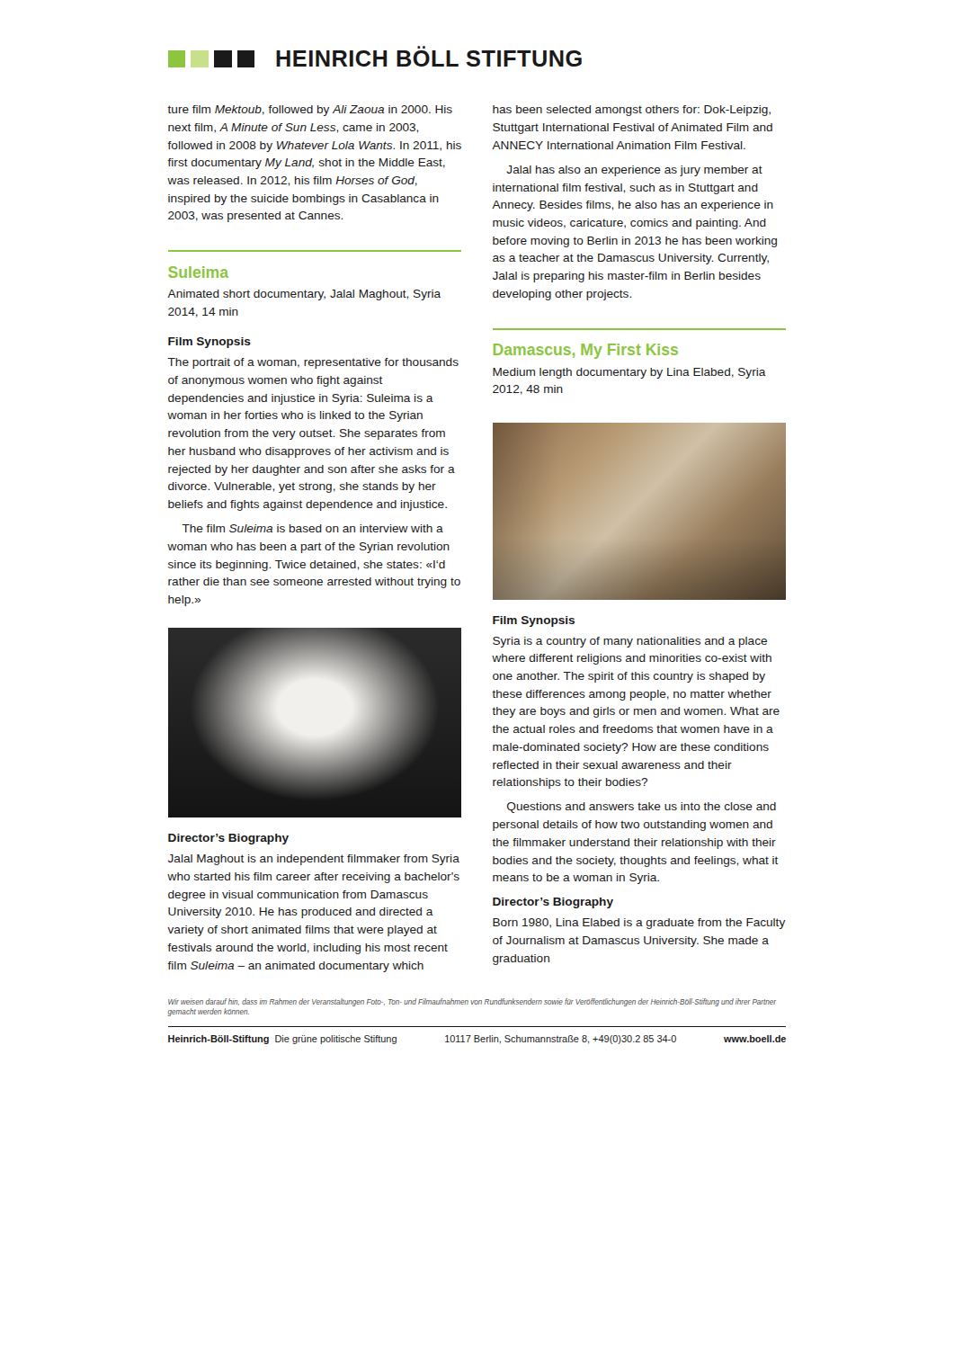HEINRICH BÖLL STIFTUNG
ture film Mektoub, followed by Ali Zaoua in 2000. His next film, A Minute of Sun Less, came in 2003, followed in 2008 by Whatever Lola Wants. In 2011, his first documentary My Land, shot in the Middle East, was released. In 2012, his film Horses of God, inspired by the suicide bombings in Casablanca in 2003, was presented at Cannes.
Suleima
Animated short documentary, Jalal Maghout, Syria 2014, 14 min
Film Synopsis
The portrait of a woman, representative for thousands of anonymous women who fight against dependencies and injustice in Syria: Suleima is a woman in her forties who is linked to the Syrian revolution from the very outset. She separates from her husband who disapproves of her activism and is rejected by her daughter and son after she asks for a divorce. Vulnerable, yet strong, she stands by her beliefs and fights against dependence and injustice.
The film Suleima is based on an interview with a woman who has been a part of the Syrian revolution since its beginning. Twice detained, she states: «I‘d rather die than see someone arrested without trying to help.»
Director’s Biography
Jalal Maghout is an independent filmmaker from Syria who started his film career after receiving a bachelor's degree in visual communication from Damascus University 2010. He has produced and directed a variety of short animated films that were played at festivals around the world, including his most recent film Suleima – an animated documentary which
has been selected amongst others for: Dok-Leipzig, Stuttgart International Festival of Animated Film and ANNECY International Animation Film Festival.
Jalal has also an experience as jury member at international film festival, such as in Stuttgart and Annecy. Besides films, he also has an experience in music videos, caricature, comics and painting. And before moving to Berlin in 2013 he has been working as a teacher at the Damascus University. Currently, Jalal is preparing his master-film in Berlin besides developing other projects.
Damascus, My First Kiss
Medium length documentary by Lina Elabed, Syria 2012, 48 min
Film Synopsis
Syria is a country of many nationalities and a place where different religions and minorities co-exist with one another. The spirit of this country is shaped by these differences among people, no matter whether they are boys and girls or men and women. What are the actual roles and freedoms that women have in a male-dominated society? How are these conditions reflected in their sexual awareness and their relationships to their bodies?
Questions and answers take us into the close and personal details of how two outstanding women and the filmmaker understand their relationship with their bodies and the society, thoughts and feelings, what it means to be a woman in Syria.
Director’s Biography
Born 1980, Lina Elabed is a graduate from the Faculty of Journalism at Damascus University. She made a graduation
Wir weisen darauf hin, dass im Rahmen der Veranstaltungen Foto-, Ton- und Filmaufnahmen von Rundfunksendern sowie für Veröffentlichungen der Heinrich-Böll-Stiftung und ihrer Partner gemacht werden können.
Heinrich-Böll-Stiftung Die grüne politische Stiftung
10117 Berlin, Schumannstraße 8, +49(0)30.2 85 34-0
www.boell.de